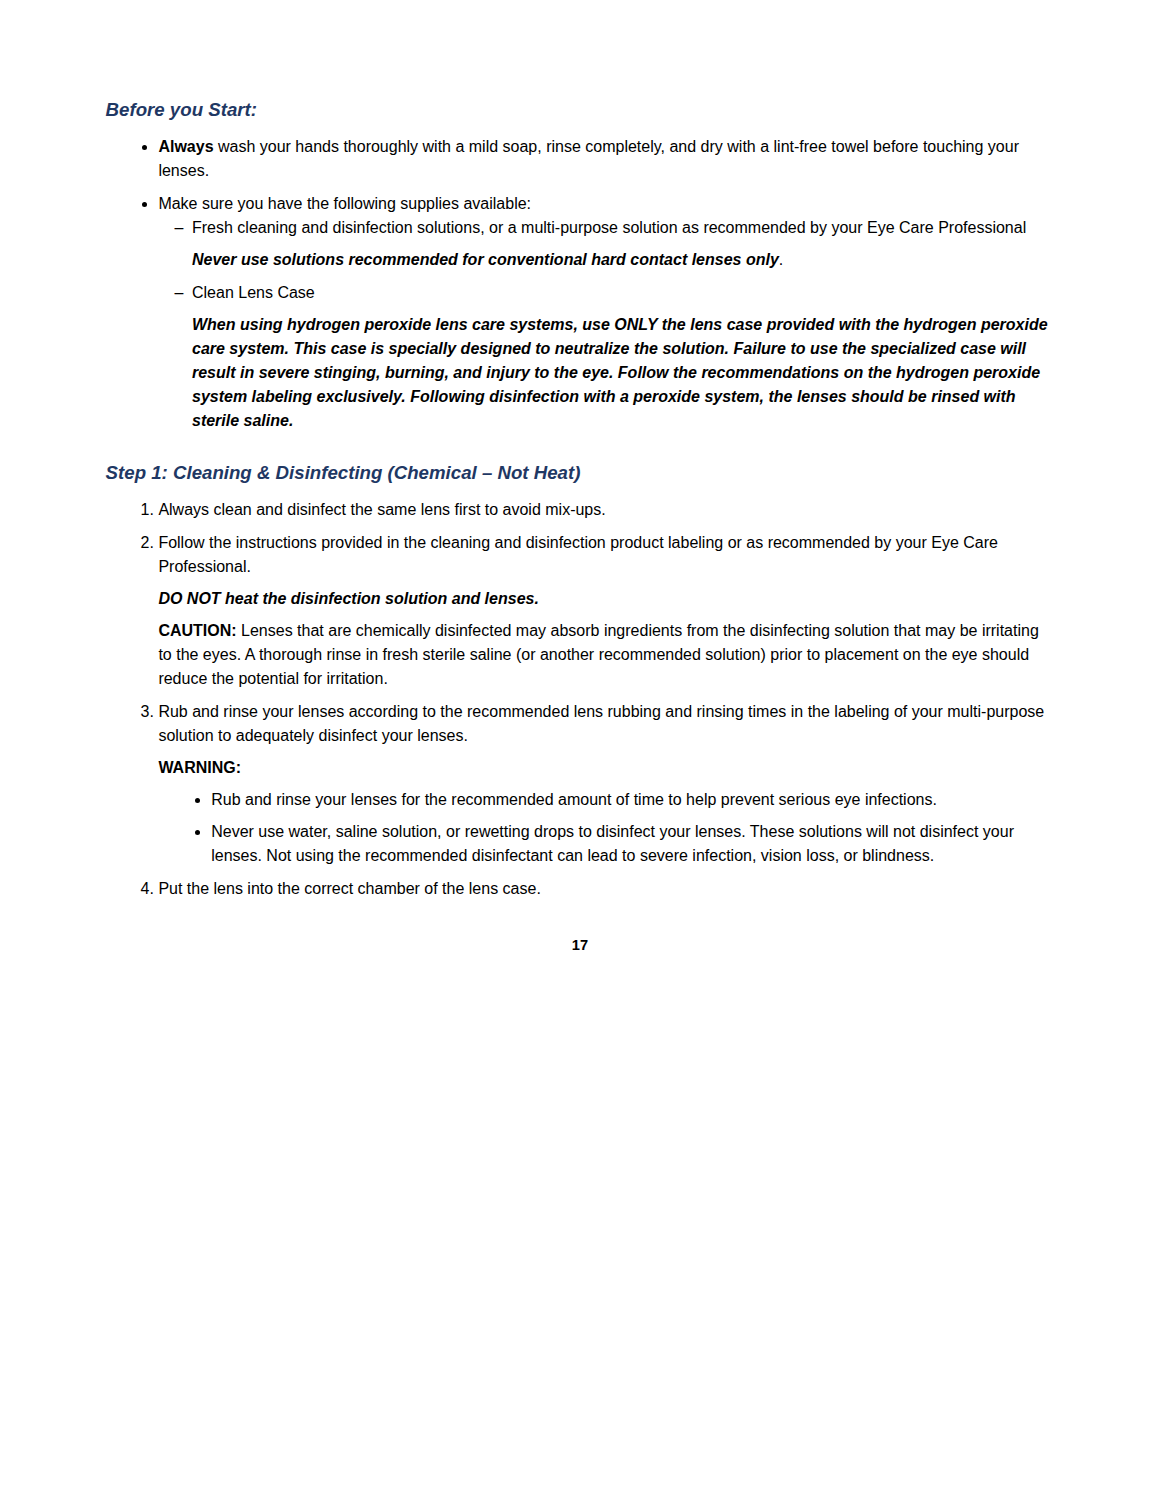Before you Start:
Always wash your hands thoroughly with a mild soap, rinse completely, and dry with a lint-free towel before touching your lenses.
Make sure you have the following supplies available:
Fresh cleaning and disinfection solutions, or a multi-purpose solution as recommended by your Eye Care Professional
Never use solutions recommended for conventional hard contact lenses only.
Clean Lens Case
When using hydrogen peroxide lens care systems, use ONLY the lens case provided with the hydrogen peroxide care system. This case is specially designed to neutralize the solution. Failure to use the specialized case will result in severe stinging, burning, and injury to the eye. Follow the recommendations on the hydrogen peroxide system labeling exclusively. Following disinfection with a peroxide system, the lenses should be rinsed with sterile saline.
Step 1: Cleaning & Disinfecting (Chemical – Not Heat)
Always clean and disinfect the same lens first to avoid mix-ups.
Follow the instructions provided in the cleaning and disinfection product labeling or as recommended by your Eye Care Professional.
DO NOT heat the disinfection solution and lenses.
CAUTION: Lenses that are chemically disinfected may absorb ingredients from the disinfecting solution that may be irritating to the eyes. A thorough rinse in fresh sterile saline (or another recommended solution) prior to placement on the eye should reduce the potential for irritation.
Rub and rinse your lenses according to the recommended lens rubbing and rinsing times in the labeling of your multi-purpose solution to adequately disinfect your lenses.
WARNING:
Rub and rinse your lenses for the recommended amount of time to help prevent serious eye infections.
Never use water, saline solution, or rewetting drops to disinfect your lenses. These solutions will not disinfect your lenses. Not using the recommended disinfectant can lead to severe infection, vision loss, or blindness.
Put the lens into the correct chamber of the lens case.
17